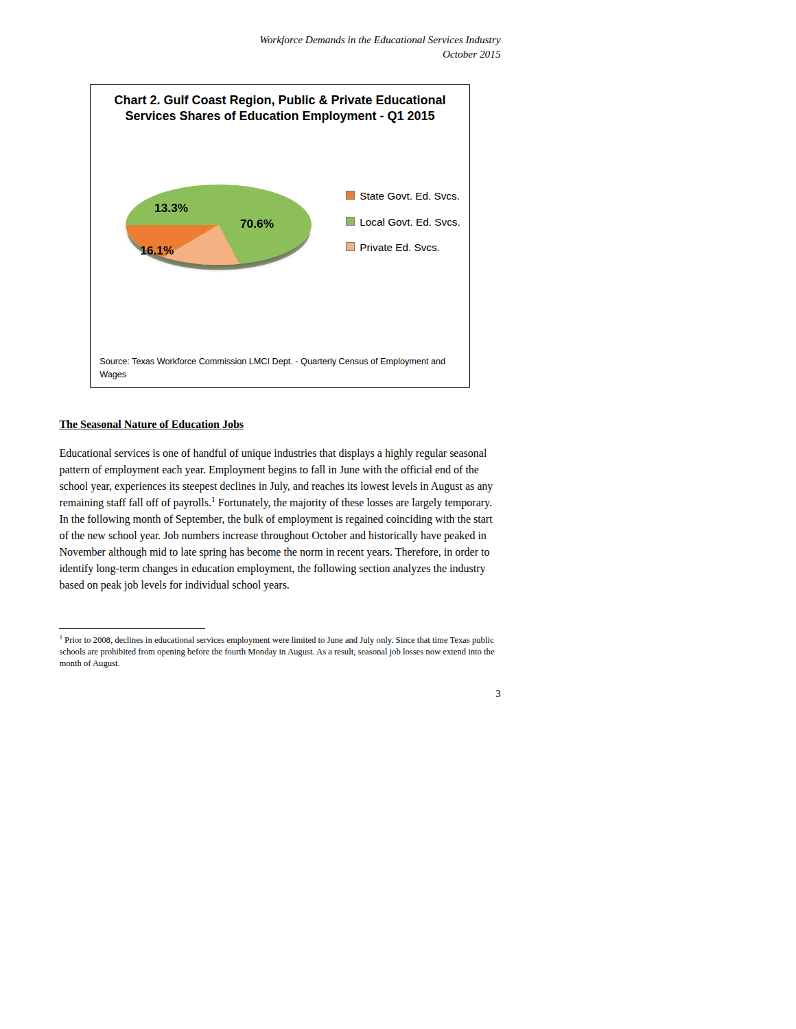Workforce Demands in the Educational Services Industry
October 2015
Chart 2. Gulf Coast Region, Public & Private Educational Services Shares of Education Employment - Q1 2015
13.3% 16.1% 70.6%
State Govt. Ed. Svcs.
Local Govt. Ed. Svcs.
Private Ed. Svcs.
Source: Texas Workforce Commission LMCI Dept. - Quarterly Census of Employment and Wages
The Seasonal Nature of Education Jobs
Educational services is one of handful of unique industries that displays a highly regular seasonal pattern of employment each year. Employment begins to fall in June with the official end of the school year, experiences its steepest declines in July, and reaches its lowest levels in August as any remaining staff fall off of payrolls.1 Fortunately, the majority of these losses are largely temporary. In the following month of September, the bulk of employment is regained coinciding with the start of the new school year. Job numbers increase throughout October and historically have peaked in November although mid to late spring has become the norm in recent years. Therefore, in order to identify long-term changes in education employment, the following section analyzes the industry based on peak job levels for individual school years.
1 Prior to 2008, declines in educational services employment were limited to June and July only. Since that time Texas public schools are prohibited from opening before the fourth Monday in August. As a result, seasonal job losses now extend into the month of August.
3